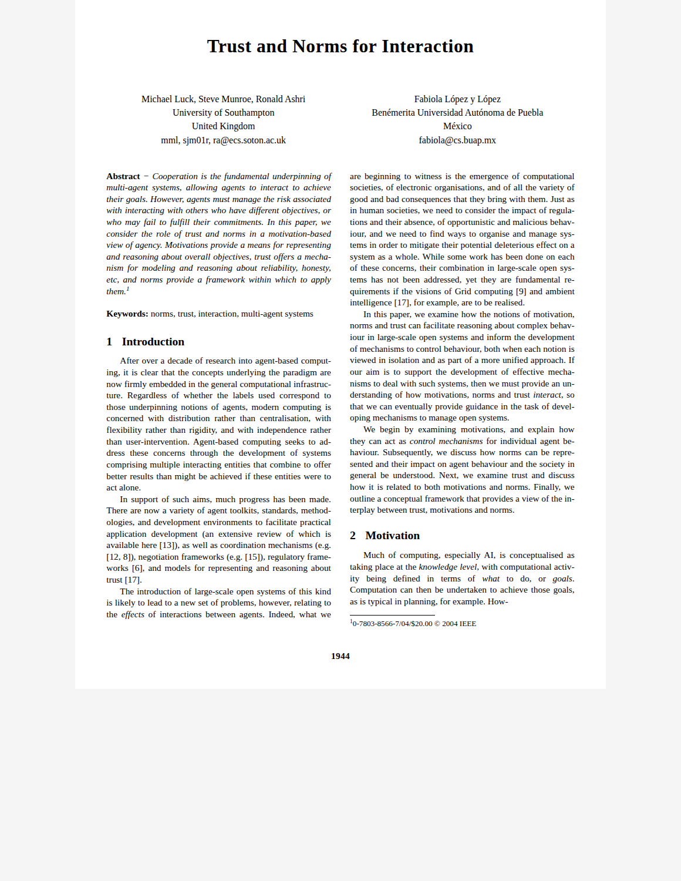Trust and Norms for Interaction
Michael Luck, Steve Munroe, Ronald Ashri
University of Southampton
United Kingdom
mml, sjm01r, ra@ecs.soton.ac.uk
Fabiola López y López
Benémerita Universidad Autónoma de Puebla
México
fabiola@cs.buap.mx
Abstract − Cooperation is the fundamental underpinning of multi-agent systems, allowing agents to interact to achieve their goals. However, agents must manage the risk associated with interacting with others who have different objectives, or who may fail to fulfill their commitments. In this paper, we consider the role of trust and norms in a motivation-based view of agency. Motivations provide a means for representing and reasoning about overall objectives, trust offers a mechanism for modeling and reasoning about reliability, honesty, etc, and norms provide a framework within which to apply them.1
Keywords: norms, trust, interaction, multi-agent systems
1 Introduction
After over a decade of research into agent-based computing, it is clear that the concepts underlying the paradigm are now firmly embedded in the general computational infrastructure. Regardless of whether the labels used correspond to those underpinning notions of agents, modern computing is concerned with distribution rather than centralisation, with flexibility rather than rigidity, and with independence rather than user-intervention. Agent-based computing seeks to address these concerns through the development of systems comprising multiple interacting entities that combine to offer better results than might be achieved if these entities were to act alone.
In support of such aims, much progress has been made. There are now a variety of agent toolkits, standards, methodologies, and development environments to facilitate practical application development (an extensive review of which is available here [13]), as well as coordination mechanisms (e.g. [12, 8]), negotiation frameworks (e.g. [15]), regulatory frameworks [6], and models for representing and reasoning about trust [17].
The introduction of large-scale open systems of this kind is likely to lead to a new set of problems, however, relating to the effects of interactions between agents. Indeed, what we are beginning to witness is the emergence of computational societies, of electronic organisations, and of all the variety of good and bad consequences that they bring with them. Just as in human societies, we need to consider the impact of regulations and their absence, of opportunistic and malicious behaviour, and we need to find ways to organise and manage systems in order to mitigate their potential deleterious effect on a system as a whole. While some work has been done on each of these concerns, their combination in large-scale open systems has not been addressed, yet they are fundamental requirements if the visions of Grid computing [9] and ambient intelligence [17], for example, are to be realised.
In this paper, we examine how the notions of motivation, norms and trust can facilitate reasoning about complex behaviour in large-scale open systems and inform the development of mechanisms to control behaviour, both when each notion is viewed in isolation and as part of a more unified approach. If our aim is to support the development of effective mechanisms to deal with such systems, then we must provide an understanding of how motivations, norms and trust interact, so that we can eventually provide guidance in the task of developing mechanisms to manage open systems.
We begin by examining motivations, and explain how they can act as control mechanisms for individual agent behaviour. Subsequently, we discuss how norms can be represented and their impact on agent behaviour and the society in general be understood. Next, we examine trust and discuss how it is related to both motivations and norms. Finally, we outline a conceptual framework that provides a view of the interplay between trust, motivations and norms.
2 Motivation
Much of computing, especially AI, is conceptualised as taking place at the knowledge level, with computational activity being defined in terms of what to do, or goals. Computation can then be undertaken to achieve those goals, as is typical in planning, for example. How-
10-7803-8566-7/04/$20.00 © 2004 IEEE
1944